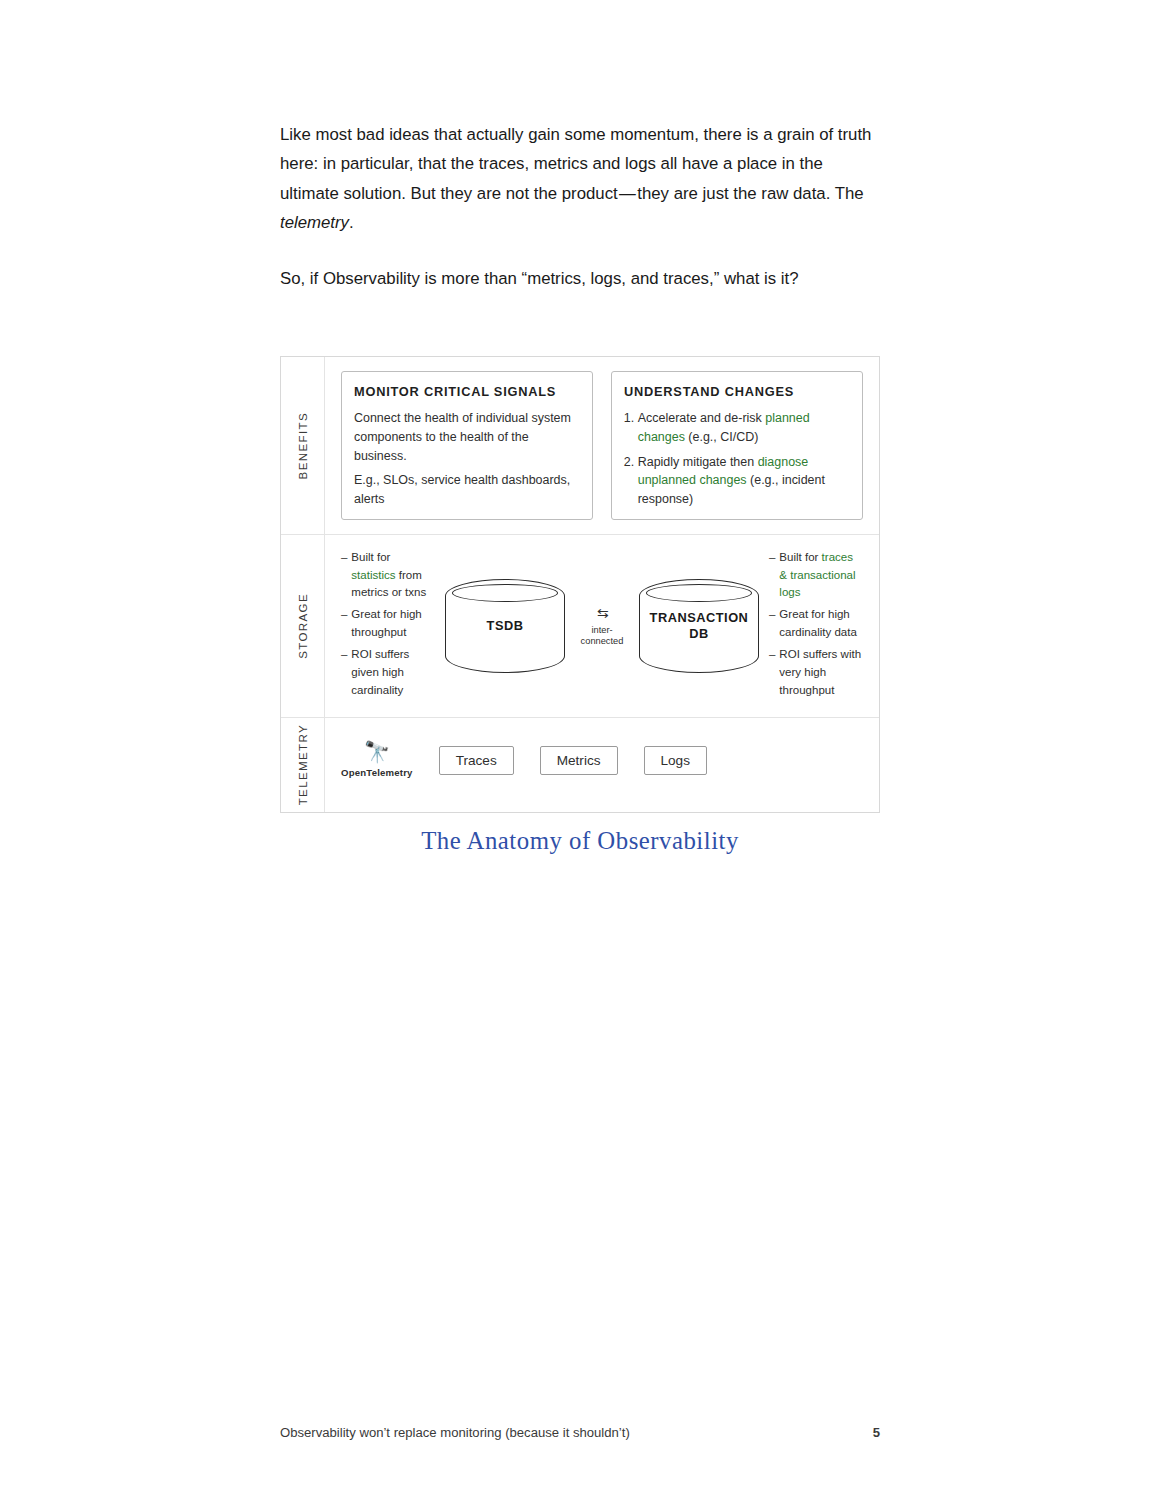Like most bad ideas that actually gain some momentum, there is a grain of truth here: in particular, that the traces, metrics and logs all have a place in the ultimate solution. But they are not the product — they are just the raw data. The telemetry.
So, if Observability is more than “metrics, logs, and traces,” what is it?
BENEFITS
MONITOR CRITICAL SIGNALS
Connect the health of individual system components to the health of the business.
E.g., SLOs, service health dashboards, alerts
UNDERSTAND CHANGES
Accelerate and de-risk planned changes (e.g., CI/CD)
Rapidly mitigate then diagnose unplanned changes (e.g., incident response)
STORAGE
Built for statistics from metrics or txns
Great for high throughput
ROI suffers given high cardinality
TSDB
⇆ inter-
connected
TRANSACTION
DB
Built for traces & transactional logs
Great for high cardinality data
ROI suffers with very high throughput
TELEMETRY
🔭 OpenTelemetry
Traces
Metrics
Logs
The Anatomy of Observability
Observability won’t replace monitoring (because it shouldn’t) 5